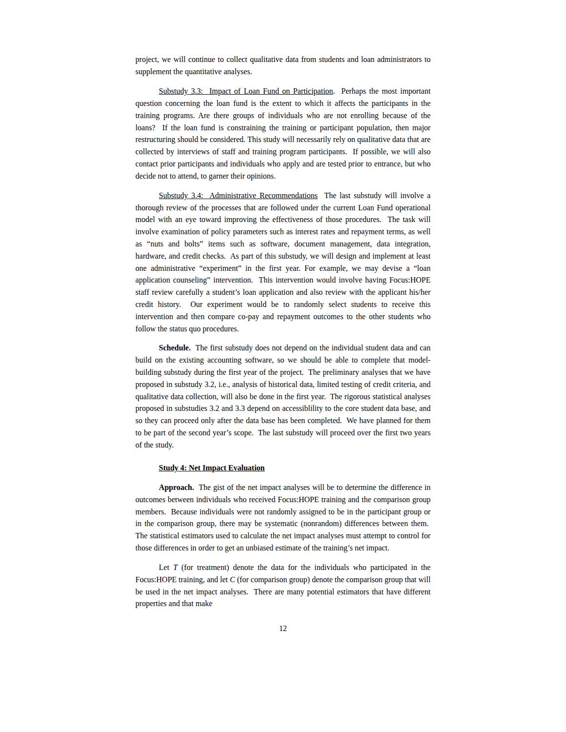project, we will continue to collect qualitative data from students and loan administrators to supplement the quantitative analyses.
Substudy 3.3: Impact of Loan Fund on Participation. Perhaps the most important question concerning the loan fund is the extent to which it affects the participants in the training programs. Are there groups of individuals who are not enrolling because of the loans? If the loan fund is constraining the training or participant population, then major restructuring should be considered. This study will necessarily rely on qualitative data that are collected by interviews of staff and training program participants. If possible, we will also contact prior participants and individuals who apply and are tested prior to entrance, but who decide not to attend, to garner their opinions.
Substudy 3.4: Administrative Recommendations The last substudy will involve a thorough review of the processes that are followed under the current Loan Fund operational model with an eye toward improving the effectiveness of those procedures. The task will involve examination of policy parameters such as interest rates and repayment terms, as well as “nuts and bolts” items such as software, document management, data integration, hardware, and credit checks. As part of this substudy, we will design and implement at least one administrative “experiment” in the first year. For example, we may devise a “loan application counseling” intervention. This intervention would involve having Focus:HOPE staff review carefully a student’s loan application and also review with the applicant his/her credit history. Our experiment would be to randomly select students to receive this intervention and then compare co-pay and repayment outcomes to the other students who follow the status quo procedures.
Schedule. The first substudy does not depend on the individual student data and can build on the existing accounting software, so we should be able to complete that model-building substudy during the first year of the project. The preliminary analyses that we have proposed in substudy 3.2, i.e., analysis of historical data, limited testing of credit criteria, and qualitative data collection, will also be done in the first year. The rigorous statistical analyses proposed in substudies 3.2 and 3.3 depend on accessiblility to the core student data base, and so they can proceed only after the data base has been completed. We have planned for them to be part of the second year’s scope. The last substudy will proceed over the first two years of the study.
Study 4: Net Impact Evaluation
Approach. The gist of the net impact analyses will be to determine the difference in outcomes between individuals who received Focus:HOPE training and the comparison group members. Because individuals were not randomly assigned to be in the participant group or in the comparison group, there may be systematic (nonrandom) differences between them. The statistical estimators used to calculate the net impact analyses must attempt to control for those differences in order to get an unbiased estimate of the training’s net impact.
Let T (for treatment) denote the data for the individuals who participated in the Focus:HOPE training, and let C (for comparison group) denote the comparison group that will be used in the net impact analyses. There are many potential estimators that have different properties and that make
12